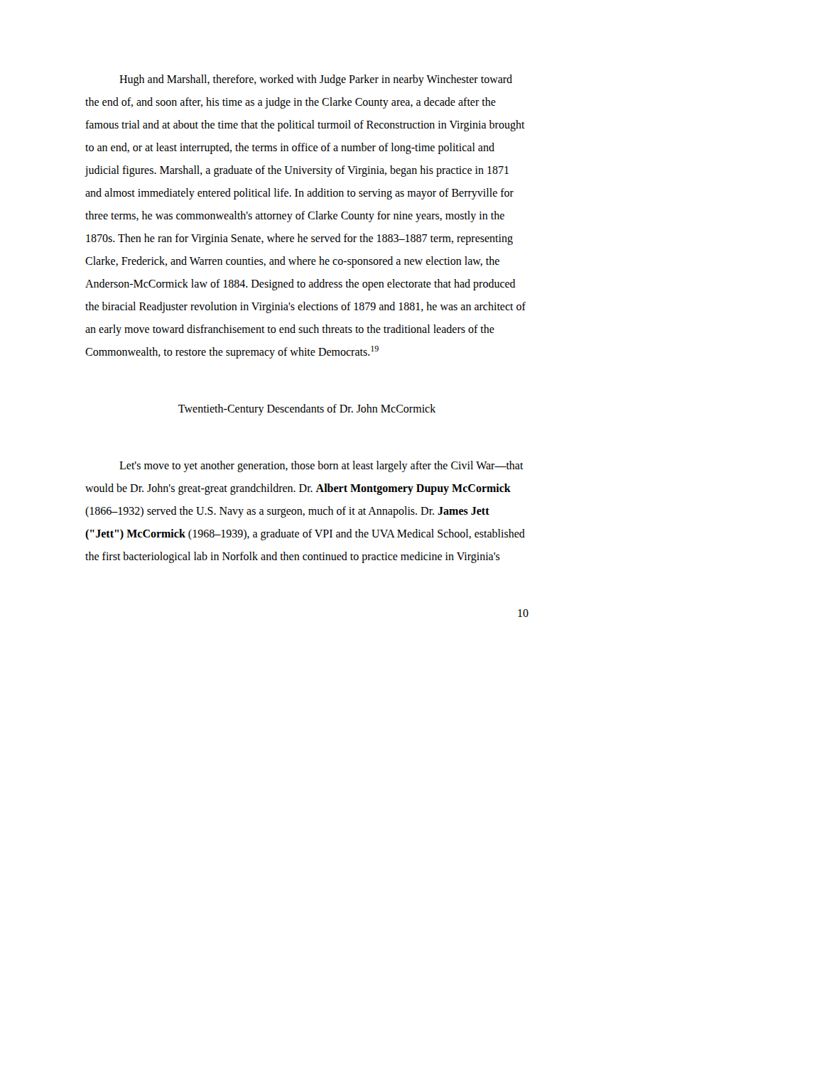Hugh and Marshall, therefore, worked with Judge Parker in nearby Winchester toward the end of, and soon after, his time as a judge in the Clarke County area, a decade after the famous trial and at about the time that the political turmoil of Reconstruction in Virginia brought to an end, or at least interrupted, the terms in office of a number of long-time political and judicial figures. Marshall, a graduate of the University of Virginia, began his practice in 1871 and almost immediately entered political life. In addition to serving as mayor of Berryville for three terms, he was commonwealth's attorney of Clarke County for nine years, mostly in the 1870s. Then he ran for Virginia Senate, where he served for the 1883–1887 term, representing Clarke, Frederick, and Warren counties, and where he co-sponsored a new election law, the Anderson-McCormick law of 1884. Designed to address the open electorate that had produced the biracial Readjuster revolution in Virginia's elections of 1879 and 1881, he was an architect of an early move toward disfranchisement to end such threats to the traditional leaders of the Commonwealth, to restore the supremacy of white Democrats.19
Twentieth-Century Descendants of Dr. John McCormick
Let's move to yet another generation, those born at least largely after the Civil War—that would be Dr. John's great-great grandchildren. Dr. Albert Montgomery Dupuy McCormick (1866–1932) served the U.S. Navy as a surgeon, much of it at Annapolis. Dr. James Jett ("Jett") McCormick (1968–1939), a graduate of VPI and the UVA Medical School, established the first bacteriological lab in Norfolk and then continued to practice medicine in Virginia's
10